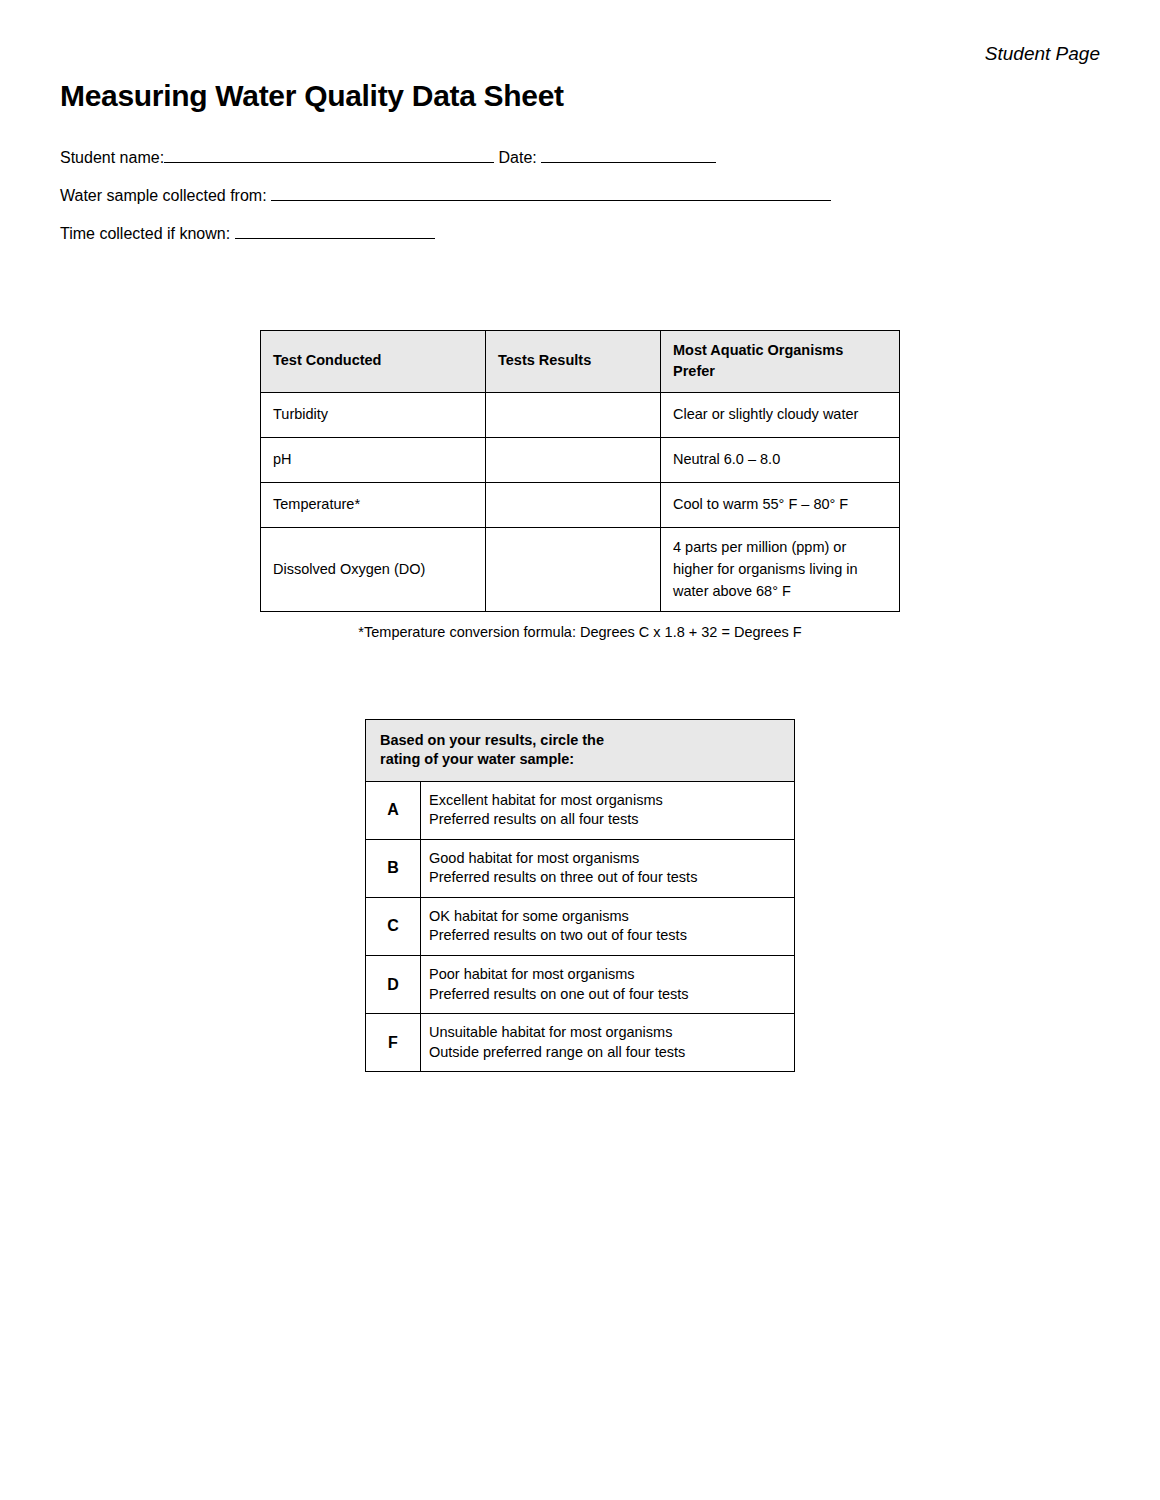Student Page
Measuring Water Quality Data Sheet
Student name: Date:
Water sample collected from:
Time collected if known:
| Test Conducted | Tests Results | Most Aquatic Organisms Prefer |
| --- | --- | --- |
| Turbidity | | Clear or slightly cloudy water |
| pH | | Neutral 6.0 – 8.0 |
| Temperature* | | Cool to warm 55° F – 80° F |
| Dissolved Oxygen (DO) | | 4 parts per million (ppm) or higher for organisms living in water above 68° F |
*Temperature conversion formula: Degrees C x 1.8 + 32 = Degrees F
| Based on your results, circle the rating of your water sample: |
| --- |
| A | Excellent habitat for most organisms Preferred results on all four tests |
| B | Good habitat for most organisms Preferred results on three out of four tests |
| C | OK habitat for some organisms Preferred results on two out of four tests |
| D | Poor habitat for most organisms Preferred results on one out of four tests |
| F | Unsuitable habitat for most organisms Outside preferred range on all four tests |